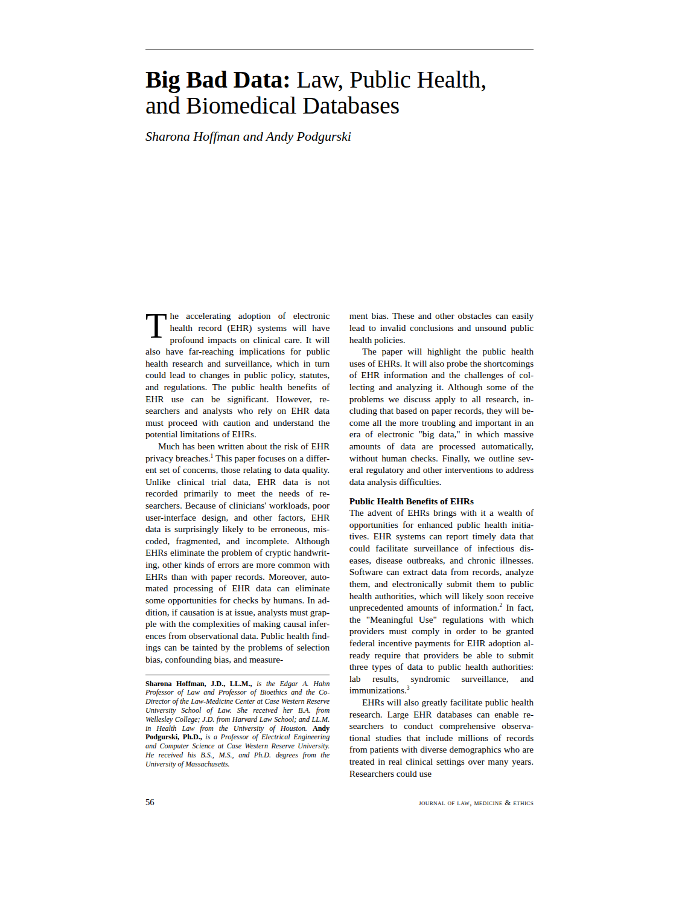Big Bad Data: Law, Public Health,
and Biomedical Databases
Sharona Hoffman and Andy Podgurski
The accelerating adoption of electronic health record (EHR) systems will have profound impacts on clinical care. It will also have far-reaching implications for public health research and surveillance, which in turn could lead to changes in public policy, statutes, and regulations. The public health benefits of EHR use can be significant. However, researchers and analysts who rely on EHR data must proceed with caution and understand the potential limitations of EHRs.
Much has been written about the risk of EHR privacy breaches.1 This paper focuses on a different set of concerns, those relating to data quality. Unlike clinical trial data, EHR data is not recorded primarily to meet the needs of researchers. Because of clinicians' workloads, poor user-interface design, and other factors, EHR data is surprisingly likely to be erroneous, miscoded, fragmented, and incomplete. Although EHRs eliminate the problem of cryptic handwriting, other kinds of errors are more common with EHRs than with paper records. Moreover, automated processing of EHR data can eliminate some opportunities for checks by humans. In addition, if causation is at issue, analysts must grapple with the complexities of making causal inferences from observational data. Public health findings can be tainted by the problems of selection bias, confounding bias, and measure-
Sharona Hoffman, J.D., LL.M., is the Edgar A. Hahn Professor of Law and Professor of Bioethics and the Co-Director of the Law-Medicine Center at Case Western Reserve University School of Law. She received her B.A. from Wellesley College; J.D. from Harvard Law School; and LL.M. in Health Law from the University of Houston. Andy Podgurski, Ph.D., is a Professor of Electrical Engineering and Computer Science at Case Western Reserve University. He received his B.S., M.S., and Ph.D. degrees from the University of Massachusetts.
ment bias. These and other obstacles can easily lead to invalid conclusions and unsound public health policies.
The paper will highlight the public health uses of EHRs. It will also probe the shortcomings of EHR information and the challenges of collecting and analyzing it. Although some of the problems we discuss apply to all research, including that based on paper records, they will become all the more troubling and important in an era of electronic "big data," in which massive amounts of data are processed automatically, without human checks. Finally, we outline several regulatory and other interventions to address data analysis difficulties.
Public Health Benefits of EHRs
The advent of EHRs brings with it a wealth of opportunities for enhanced public health initiatives. EHR systems can report timely data that could facilitate surveillance of infectious diseases, disease outbreaks, and chronic illnesses. Software can extract data from records, analyze them, and electronically submit them to public health authorities, which will likely soon receive unprecedented amounts of information.2 In fact, the "Meaningful Use" regulations with which providers must comply in order to be granted federal incentive payments for EHR adoption already require that providers be able to submit three types of data to public health authorities: lab results, syndromic surveillance, and immunizations.3
EHRs will also greatly facilitate public health research. Large EHR databases can enable researchers to conduct comprehensive observational studies that include millions of records from patients with diverse demographics who are treated in real clinical settings over many years. Researchers could use
56
journal of law, medicine & ethics